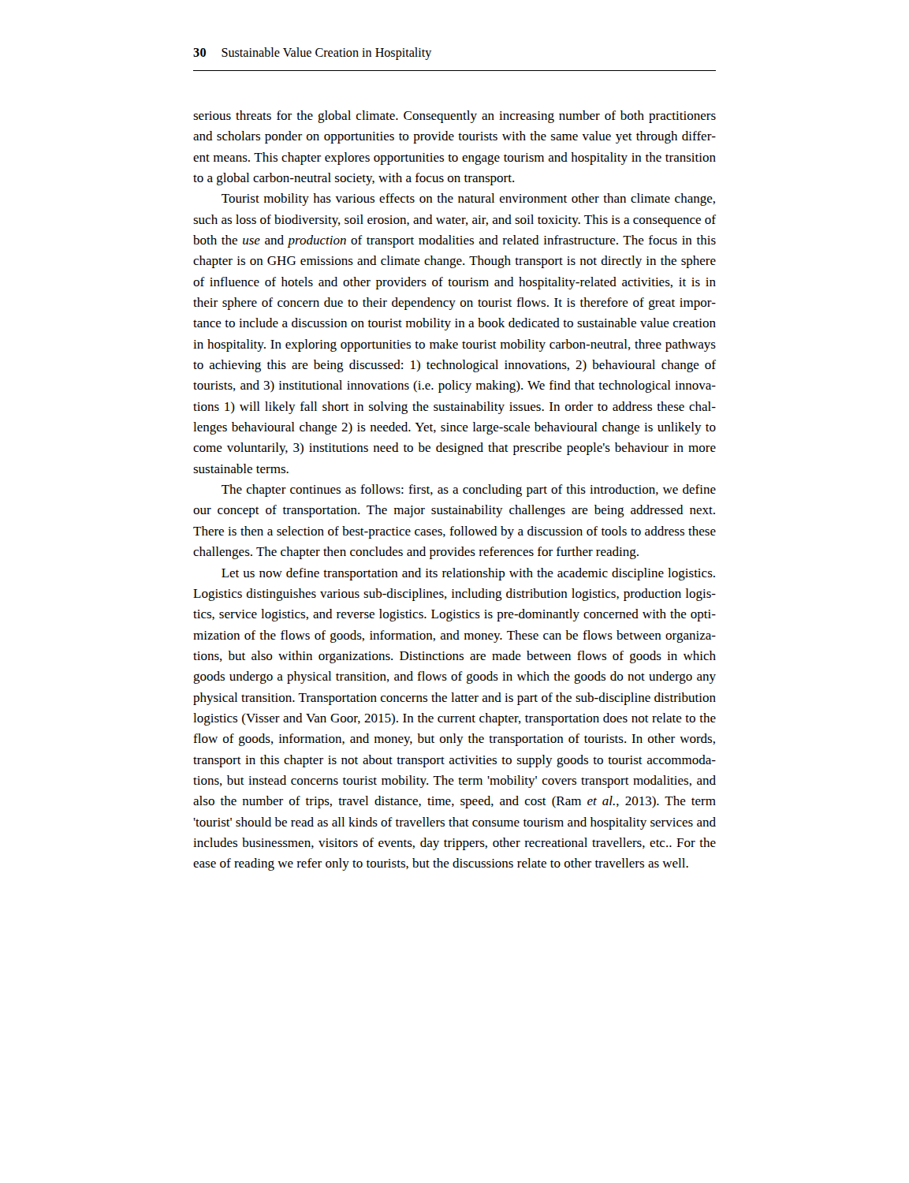30 Sustainable Value Creation in Hospitality
serious threats for the global climate. Consequently an increasing number of both practitioners and scholars ponder on opportunities to provide tourists with the same value yet through different means. This chapter explores opportunities to engage tourism and hospitality in the transition to a global carbon-neutral society, with a focus on transport.
Tourist mobility has various effects on the natural environment other than climate change, such as loss of biodiversity, soil erosion, and water, air, and soil toxicity. This is a consequence of both the use and production of transport modalities and related infrastructure. The focus in this chapter is on GHG emissions and climate change. Though transport is not directly in the sphere of influence of hotels and other providers of tourism and hospitality-related activities, it is in their sphere of concern due to their dependency on tourist flows. It is therefore of great importance to include a discussion on tourist mobility in a book dedicated to sustainable value creation in hospitality. In exploring opportunities to make tourist mobility carbon-neutral, three pathways to achieving this are being discussed: 1) technological innovations, 2) behavioural change of tourists, and 3) institutional innovations (i.e. policy making). We find that technological innovations 1) will likely fall short in solving the sustainability issues. In order to address these challenges behavioural change 2) is needed. Yet, since large-scale behavioural change is unlikely to come voluntarily, 3) institutions need to be designed that prescribe people's behaviour in more sustainable terms.
The chapter continues as follows: first, as a concluding part of this introduction, we define our concept of transportation. The major sustainability challenges are being addressed next. There is then a selection of best-practice cases, followed by a discussion of tools to address these challenges. The chapter then concludes and provides references for further reading.
Let us now define transportation and its relationship with the academic discipline logistics. Logistics distinguishes various sub-disciplines, including distribution logistics, production logistics, service logistics, and reverse logistics. Logistics is pre-dominantly concerned with the optimization of the flows of goods, information, and money. These can be flows between organizations, but also within organizations. Distinctions are made between flows of goods in which goods undergo a physical transition, and flows of goods in which the goods do not undergo any physical transition. Transportation concerns the latter and is part of the sub-discipline distribution logistics (Visser and Van Goor, 2015). In the current chapter, transportation does not relate to the flow of goods, information, and money, but only the transportation of tourists. In other words, transport in this chapter is not about transport activities to supply goods to tourist accommodations, but instead concerns tourist mobility. The term 'mobility' covers transport modalities, and also the number of trips, travel distance, time, speed, and cost (Ram et al., 2013). The term 'tourist' should be read as all kinds of travellers that consume tourism and hospitality services and includes businessmen, visitors of events, day trippers, other recreational travellers, etc.. For the ease of reading we refer only to tourists, but the discussions relate to other travellers as well.